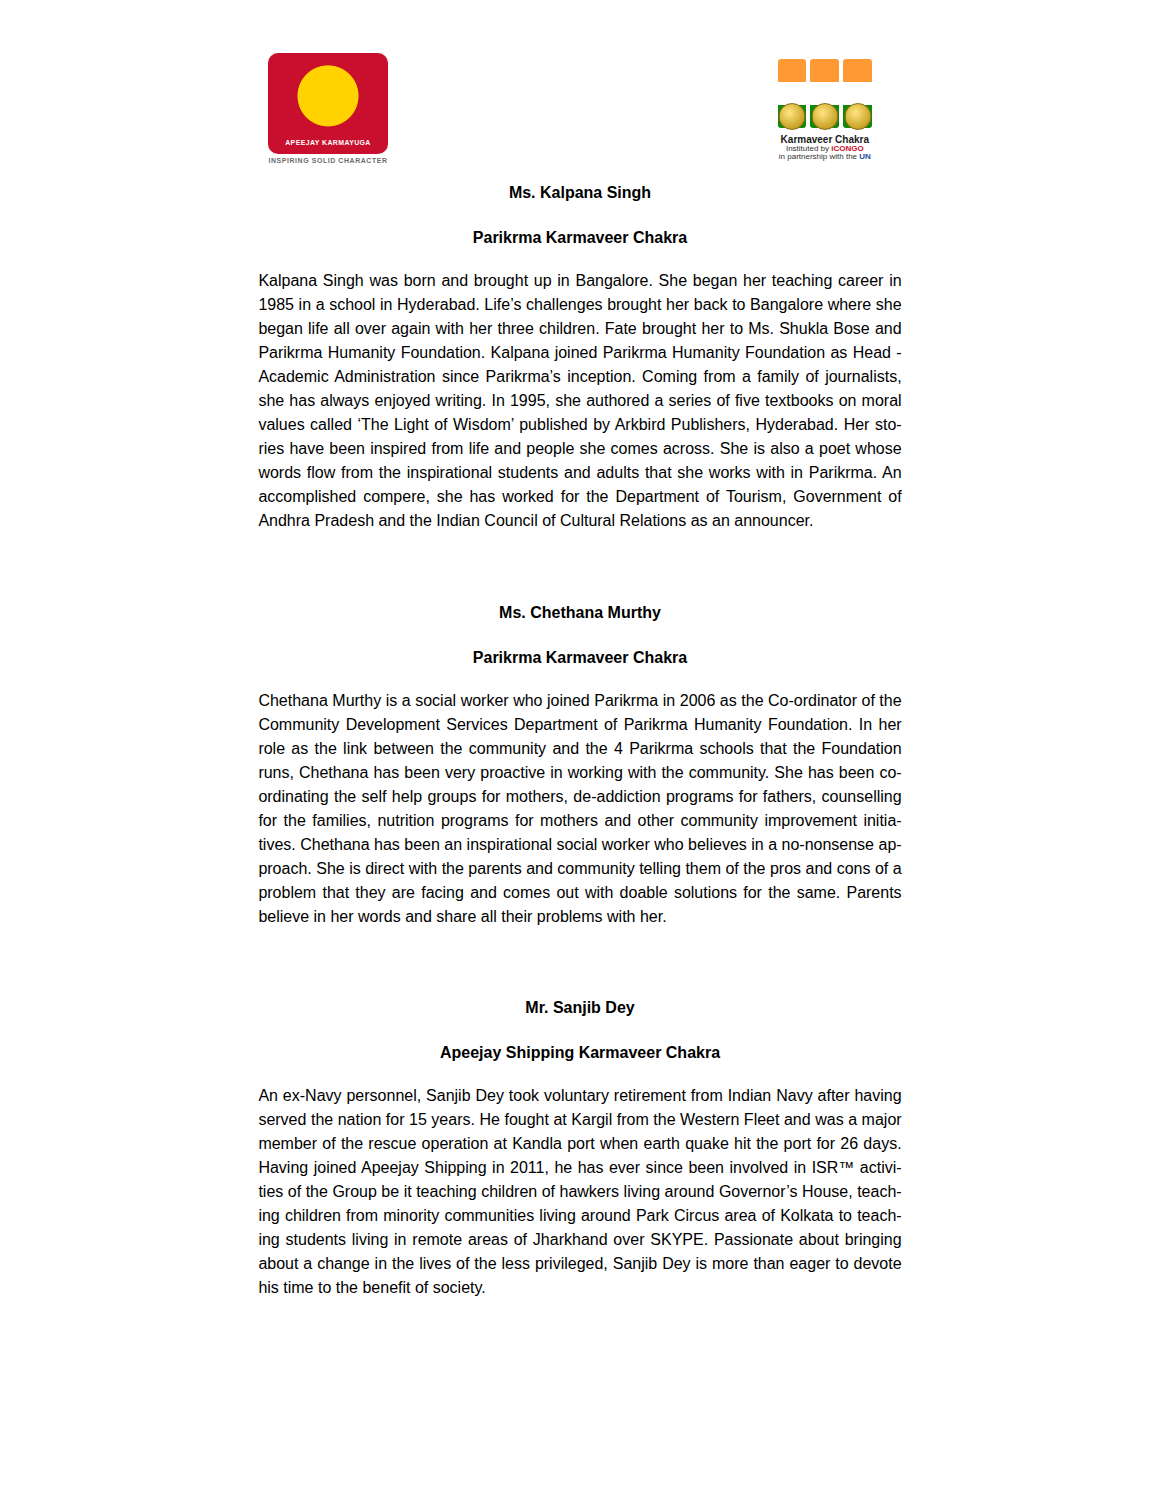INSPIRING SOLID CHARACTER
Karmaveer Chakra
Instituted by iCONGO
in partnership with the UN
Ms. Kalpana Singh
Parikrma Karmaveer Chakra
Kalpana Singh was born and brought up in Bangalore. She began her teaching career in 1985 in a school in Hyderabad. Life’s challenges brought her back to Bangalore where she began life all over again with her three children. Fate brought her to Ms. Shukla Bose and Parikrma Humanity Foundation. Kalpana joined Parikrma Humanity Foundation as Head - Academic Administration since Parikrma’s inception. Coming from a family of journalists, she has always enjoyed writing. In 1995, she authored a series of five textbooks on moral values called ‘The Light of Wisdom’ published by Arkbird Publishers, Hyderabad. Her stories have been inspired from life and people she comes across. She is also a poet whose words flow from the inspirational students and adults that she works with in Parikrma. An accomplished compere, she has worked for the Department of Tourism, Government of Andhra Pradesh and the Indian Council of Cultural Relations as an announcer.
Ms. Chethana Murthy
Parikrma Karmaveer Chakra
Chethana Murthy is a social worker who joined Parikrma in 2006 as the Co-ordinator of the Community Development Services Department of Parikrma Humanity Foundation. In her role as the link between the community and the 4 Parikrma schools that the Foundation runs, Chethana has been very proactive in working with the community. She has been co-ordinating the self help groups for mothers, de-addiction programs for fathers, counselling for the families, nutrition programs for mothers and other community improvement initiatives. Chethana has been an inspirational social worker who believes in a no-nonsense approach. She is direct with the parents and community telling them of the pros and cons of a problem that they are facing and comes out with doable solutions for the same. Parents believe in her words and share all their problems with her.
Mr. Sanjib Dey
Apeejay Shipping Karmaveer Chakra
An ex-Navy personnel, Sanjib Dey took voluntary retirement from Indian Navy after having served the nation for 15 years. He fought at Kargil from the Western Fleet and was a major member of the rescue operation at Kandla port when earth quake hit the port for 26 days. Having joined Apeejay Shipping in 2011, he has ever since been involved in ISR™ activities of the Group be it teaching children of hawkers living around Governor’s House, teaching children from minority communities living around Park Circus area of Kolkata to teaching students living in remote areas of Jharkhand over SKYPE. Passionate about bringing about a change in the lives of the less privileged, Sanjib Dey is more than eager to devote his time to the benefit of society.